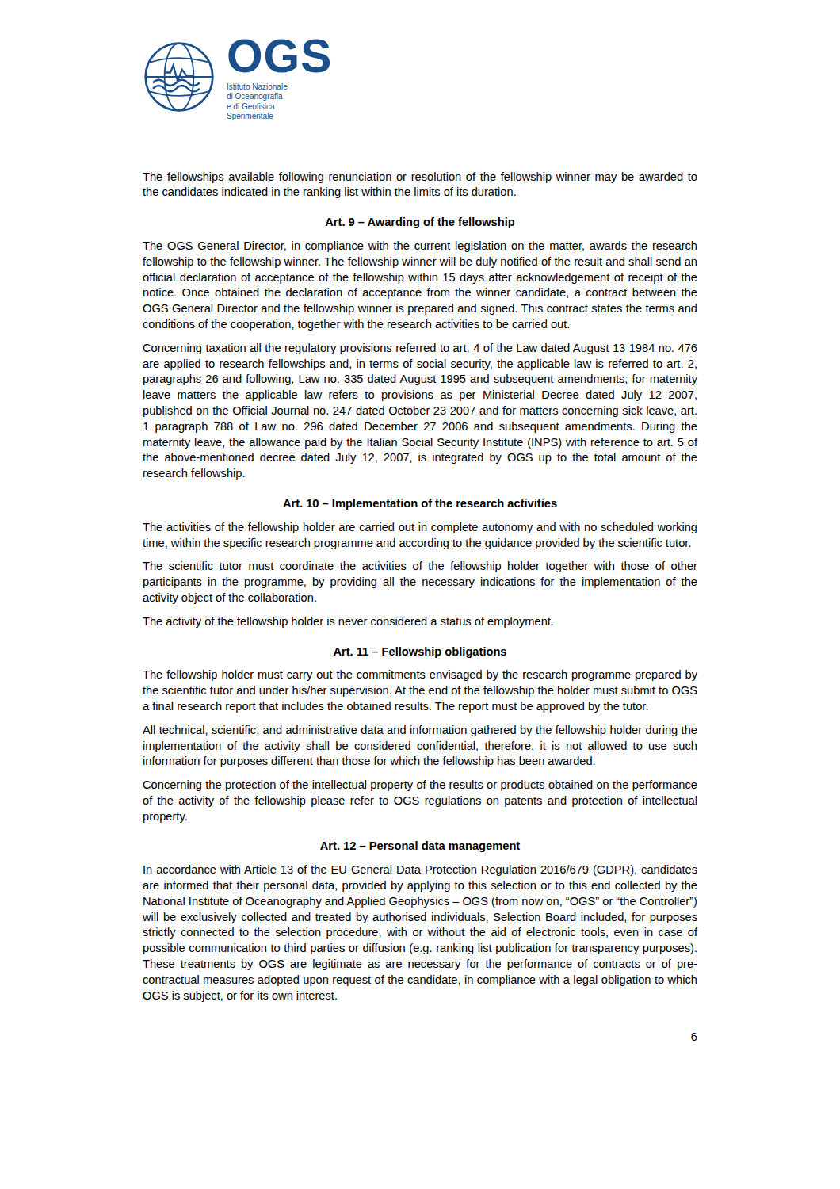OGS Istituto Nazionale
di Oceanografia
e di Geofisica
Sperimentale
The fellowships available following renunciation or resolution of the fellowship winner may be awarded to the candidates indicated in the ranking list within the limits of its duration.
Art. 9 – Awarding of the fellowship
The OGS General Director, in compliance with the current legislation on the matter, awards the research fellowship to the fellowship winner. The fellowship winner will be duly notified of the result and shall send an official declaration of acceptance of the fellowship within 15 days after acknowledgement of receipt of the notice. Once obtained the declaration of acceptance from the winner candidate, a contract between the OGS General Director and the fellowship winner is prepared and signed. This contract states the terms and conditions of the cooperation, together with the research activities to be carried out.
Concerning taxation all the regulatory provisions referred to art. 4 of the Law dated August 13 1984 no. 476 are applied to research fellowships and, in terms of social security, the applicable law is referred to art. 2, paragraphs 26 and following, Law no. 335 dated August 1995 and subsequent amendments; for maternity leave matters the applicable law refers to provisions as per Ministerial Decree dated July 12 2007, published on the Official Journal no. 247 dated October 23 2007 and for matters concerning sick leave, art. 1 paragraph 788 of Law no. 296 dated December 27 2006 and subsequent amendments. During the maternity leave, the allowance paid by the Italian Social Security Institute (INPS) with reference to art. 5 of the above-mentioned decree dated July 12, 2007, is integrated by OGS up to the total amount of the research fellowship.
Art. 10 – Implementation of the research activities
The activities of the fellowship holder are carried out in complete autonomy and with no scheduled working time, within the specific research programme and according to the guidance provided by the scientific tutor.
The scientific tutor must coordinate the activities of the fellowship holder together with those of other participants in the programme, by providing all the necessary indications for the implementation of the activity object of the collaboration.
The activity of the fellowship holder is never considered a status of employment.
Art. 11 – Fellowship obligations
The fellowship holder must carry out the commitments envisaged by the research programme prepared by the scientific tutor and under his/her supervision. At the end of the fellowship the holder must submit to OGS a final research report that includes the obtained results. The report must be approved by the tutor.
All technical, scientific, and administrative data and information gathered by the fellowship holder during the implementation of the activity shall be considered confidential, therefore, it is not allowed to use such information for purposes different than those for which the fellowship has been awarded.
Concerning the protection of the intellectual property of the results or products obtained on the performance of the activity of the fellowship please refer to OGS regulations on patents and protection of intellectual property.
Art. 12 – Personal data management
In accordance with Article 13 of the EU General Data Protection Regulation 2016/679 (GDPR), candidates are informed that their personal data, provided by applying to this selection or to this end collected by the National Institute of Oceanography and Applied Geophysics – OGS (from now on, “OGS” or “the Controller”) will be exclusively collected and treated by authorised individuals, Selection Board included, for purposes strictly connected to the selection procedure, with or without the aid of electronic tools, even in case of possible communication to third parties or diffusion (e.g. ranking list publication for transparency purposes). These treatments by OGS are legitimate as are necessary for the performance of contracts or of pre-contractual measures adopted upon request of the candidate, in compliance with a legal obligation to which OGS is subject, or for its own interest.
6